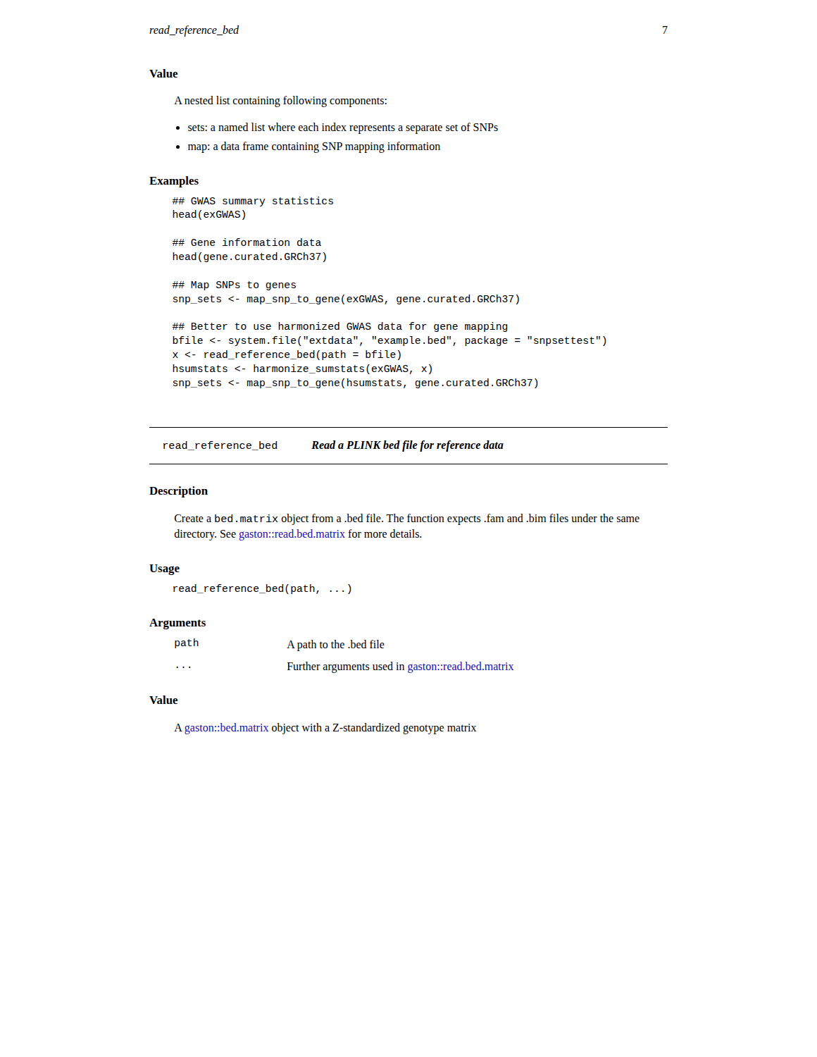read_reference_bed 7
Value
A nested list containing following components:
sets: a named list where each index represents a separate set of SNPs
map: a data frame containing SNP mapping information
Examples
## GWAS summary statistics
head(exGWAS)

## Gene information data
head(gene.curated.GRCh37)

## Map SNPs to genes
snp_sets <- map_snp_to_gene(exGWAS, gene.curated.GRCh37)

## Better to use harmonized GWAS data for gene mapping
bfile <- system.file("extdata", "example.bed", package = "snpsettest")
x <- read_reference_bed(path = bfile)
hsumstats <- harmonize_sumstats(exGWAS, x)
snp_sets <- map_snp_to_gene(hsumstats, gene.curated.GRCh37)
read_reference_bed Read a PLINK bed file for reference data
Description
Create a bed.matrix object from a .bed file. The function expects .fam and .bim files under the same directory. See gaston::read.bed.matrix for more details.
Usage
read_reference_bed(path, ...)
Arguments
path
A path to the .bed file
...
Further arguments used in gaston::read.bed.matrix
Value
A gaston::bed.matrix object with a Z-standardized genotype matrix